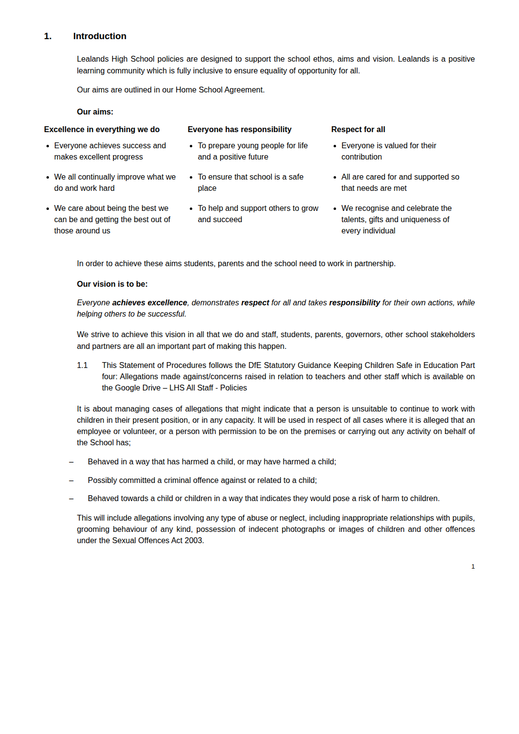1. Introduction
Lealands High School policies are designed to support the school ethos, aims and vision. Lealands is a positive learning community which is fully inclusive to ensure equality of opportunity for all.
Our aims are outlined in our Home School Agreement.
Our aims:
| Excellence in everything we do | Everyone has responsibility | Respect for all |
| --- | --- | --- |
| Everyone achieves success and makes excellent progress We all continually improve what we do and work hard We care about being the best we can be and getting the best out of those around us | To prepare young people for life and a positive future To ensure that school is a safe place To help and support others to grow and succeed | Everyone is valued for their contribution All are cared for and supported so that needs are met We recognise and celebrate the talents, gifts and uniqueness of every individual |
In order to achieve these aims students, parents and the school need to work in partnership.
Our vision is to be:
Everyone achieves excellence, demonstrates respect for all and takes responsibility for their own actions, while helping others to be successful.
We strive to achieve this vision in all that we do and staff, students, parents, governors, other school stakeholders and partners are all an important part of making this happen.
1.1 This Statement of Procedures follows the DfE Statutory Guidance Keeping Children Safe in Education Part four: Allegations made against/concerns raised in relation to teachers and other staff which is available on the Google Drive – LHS All Staff - Policies
It is about managing cases of allegations that might indicate that a person is unsuitable to continue to work with children in their present position, or in any capacity. It will be used in respect of all cases where it is alleged that an employee or volunteer, or a person with permission to be on the premises or carrying out any activity on behalf of the School has;
Behaved in a way that has harmed a child, or may have harmed a child;
Possibly committed a criminal offence against or related to a child;
Behaved towards a child or children in a way that indicates they would pose a risk of harm to children.
This will include allegations involving any type of abuse or neglect, including inappropriate relationships with pupils, grooming behaviour of any kind, possession of indecent photographs or images of children and other offences under the Sexual Offences Act 2003.
1